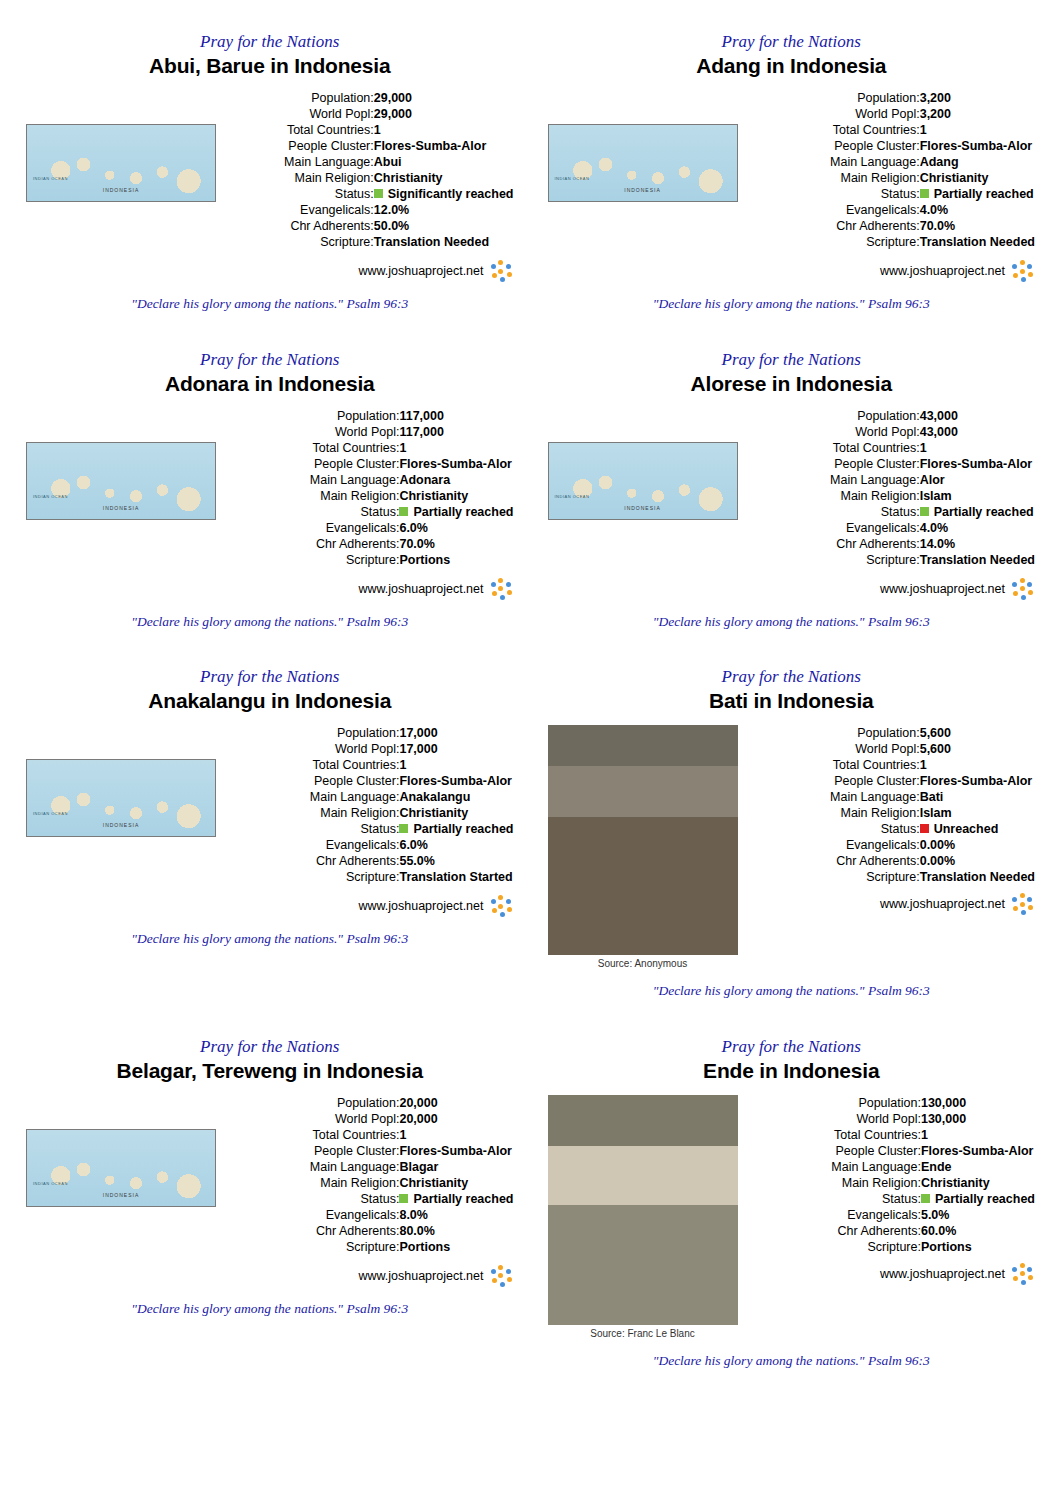Pray for the Nations
Abui, Barue in Indonesia
| Population: | 29,000 |
| World Popl: | 29,000 |
| Total Countries: | 1 |
| People Cluster: | Flores-Sumba-Alor |
| Main Language: | Abui |
| Main Religion: | Christianity |
| Status: | Significantly reached |
| Evangelicals: | 12.0% |
| Chr Adherents: | 50.0% |
| Scripture: | Translation Needed |
www.joshuaproject.net
"Declare his glory among the nations." Psalm 96:3
Pray for the Nations
Adang in Indonesia
| Population: | 3,200 |
| World Popl: | 3,200 |
| Total Countries: | 1 |
| People Cluster: | Flores-Sumba-Alor |
| Main Language: | Adang |
| Main Religion: | Christianity |
| Status: | Partially reached |
| Evangelicals: | 4.0% |
| Chr Adherents: | 70.0% |
| Scripture: | Translation Needed |
www.joshuaproject.net
"Declare his glory among the nations." Psalm 96:3
Pray for the Nations
Adonara in Indonesia
| Population: | 117,000 |
| World Popl: | 117,000 |
| Total Countries: | 1 |
| People Cluster: | Flores-Sumba-Alor |
| Main Language: | Adonara |
| Main Religion: | Christianity |
| Status: | Partially reached |
| Evangelicals: | 6.0% |
| Chr Adherents: | 70.0% |
| Scripture: | Portions |
www.joshuaproject.net
"Declare his glory among the nations." Psalm 96:3
Pray for the Nations
Alorese in Indonesia
| Population: | 43,000 |
| World Popl: | 43,000 |
| Total Countries: | 1 |
| People Cluster: | Flores-Sumba-Alor |
| Main Language: | Alor |
| Main Religion: | Islam |
| Status: | Partially reached |
| Evangelicals: | 4.0% |
| Chr Adherents: | 14.0% |
| Scripture: | Translation Needed |
www.joshuaproject.net
"Declare his glory among the nations." Psalm 96:3
Pray for the Nations
Anakalangu in Indonesia
| Population: | 17,000 |
| World Popl: | 17,000 |
| Total Countries: | 1 |
| People Cluster: | Flores-Sumba-Alor |
| Main Language: | Anakalangu |
| Main Religion: | Christianity |
| Status: | Partially reached |
| Evangelicals: | 6.0% |
| Chr Adherents: | 55.0% |
| Scripture: | Translation Started |
www.joshuaproject.net
"Declare his glory among the nations." Psalm 96:3
Pray for the Nations
Bati in Indonesia
Source: Anonymous
| Population: | 5,600 |
| World Popl: | 5,600 |
| Total Countries: | 1 |
| People Cluster: | Flores-Sumba-Alor |
| Main Language: | Bati |
| Main Religion: | Islam |
| Status: | Unreached |
| Evangelicals: | 0.00% |
| Chr Adherents: | 0.00% |
| Scripture: | Translation Needed |
| www.joshuaproject.net |
"Declare his glory among the nations." Psalm 96:3
Pray for the Nations
Belagar, Tereweng in Indonesia
| Population: | 20,000 |
| World Popl: | 20,000 |
| Total Countries: | 1 |
| People Cluster: | Flores-Sumba-Alor |
| Main Language: | Blagar |
| Main Religion: | Christianity |
| Status: | Partially reached |
| Evangelicals: | 8.0% |
| Chr Adherents: | 80.0% |
| Scripture: | Portions |
www.joshuaproject.net
"Declare his glory among the nations." Psalm 96:3
Pray for the Nations
Ende in Indonesia
Source: Franc Le Blanc
| Population: | 130,000 |
| World Popl: | 130,000 |
| Total Countries: | 1 |
| People Cluster: | Flores-Sumba-Alor |
| Main Language: | Ende |
| Main Religion: | Christianity |
| Status: | Partially reached |
| Evangelicals: | 5.0% |
| Chr Adherents: | 60.0% |
| Scripture: | Portions |
| www.joshuaproject.net |
"Declare his glory among the nations." Psalm 96:3